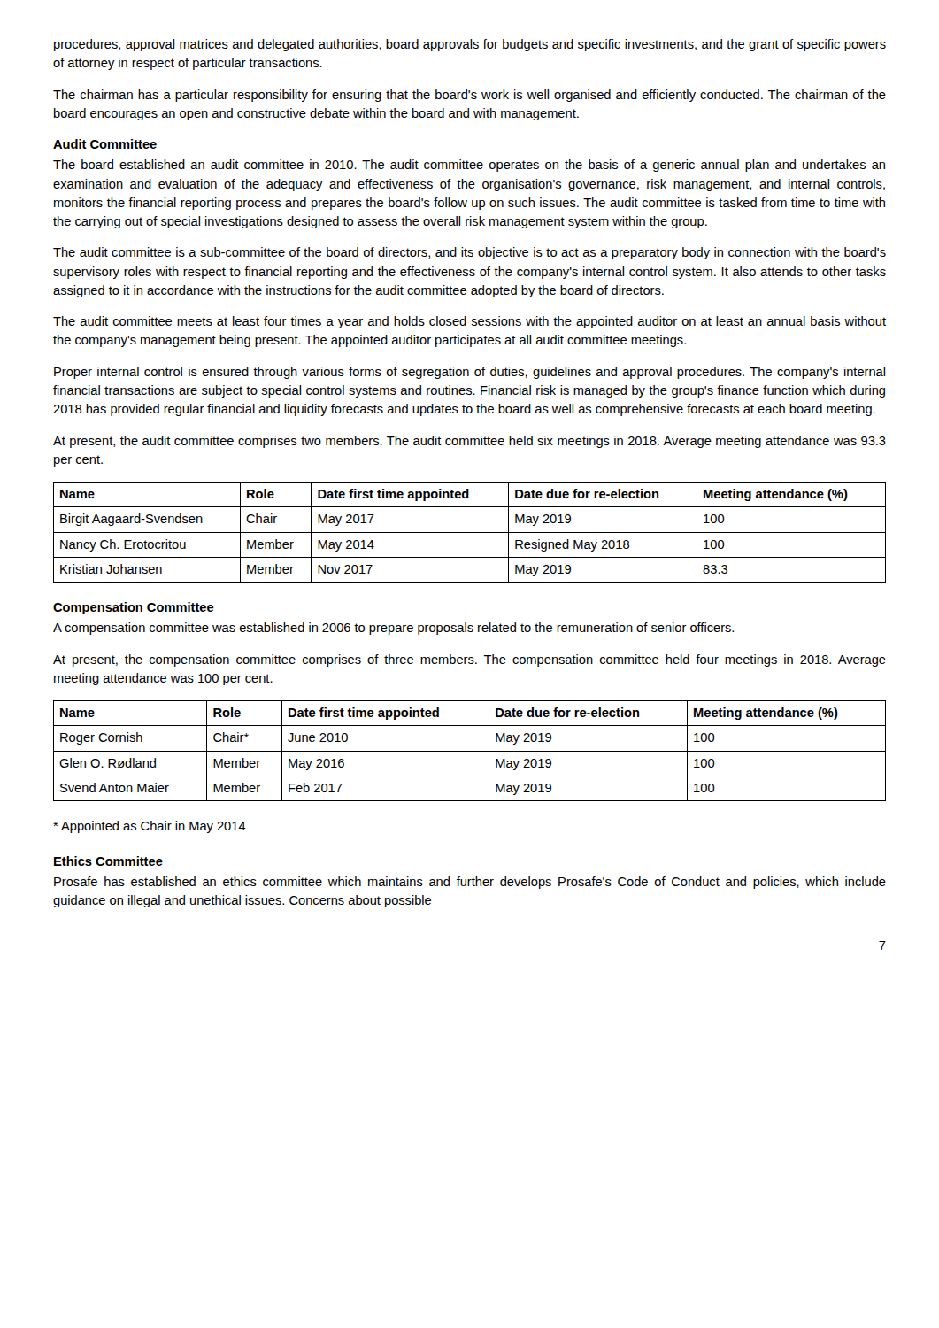procedures, approval matrices and delegated authorities, board approvals for budgets and specific investments, and the grant of specific powers of attorney in respect of particular transactions.
The chairman has a particular responsibility for ensuring that the board's work is well organised and efficiently conducted. The chairman of the board encourages an open and constructive debate within the board and with management.
Audit Committee
The board established an audit committee in 2010. The audit committee operates on the basis of a generic annual plan and undertakes an examination and evaluation of the adequacy and effectiveness of the organisation's governance, risk management, and internal controls, monitors the financial reporting process and prepares the board's follow up on such issues. The audit committee is tasked from time to time with the carrying out of special investigations designed to assess the overall risk management system within the group.
The audit committee is a sub-committee of the board of directors, and its objective is to act as a preparatory body in connection with the board's supervisory roles with respect to financial reporting and the effectiveness of the company's internal control system. It also attends to other tasks assigned to it in accordance with the instructions for the audit committee adopted by the board of directors.
The audit committee meets at least four times a year and holds closed sessions with the appointed auditor on at least an annual basis without the company's management being present. The appointed auditor participates at all audit committee meetings.
Proper internal control is ensured through various forms of segregation of duties, guidelines and approval procedures. The company's internal financial transactions are subject to special control systems and routines. Financial risk is managed by the group's finance function which during 2018 has provided regular financial and liquidity forecasts and updates to the board as well as comprehensive forecasts at each board meeting.
At present, the audit committee comprises two members. The audit committee held six meetings in 2018. Average meeting attendance was 93.3 per cent.
| Name | Role | Date first time appointed | Date due for re-election | Meeting attendance (%) |
| --- | --- | --- | --- | --- |
| Birgit Aagaard-Svendsen | Chair | May 2017 | May 2019 | 100 |
| Nancy Ch. Erotocritou | Member | May 2014 | Resigned May 2018 | 100 |
| Kristian Johansen | Member | Nov 2017 | May 2019 | 83.3 |
Compensation Committee
A compensation committee was established in 2006 to prepare proposals related to the remuneration of senior officers.
At present, the compensation committee comprises of three members. The compensation committee held four meetings in 2018. Average meeting attendance was 100 per cent.
| Name | Role | Date first time appointed | Date due for re-election | Meeting attendance (%) |
| --- | --- | --- | --- | --- |
| Roger Cornish | Chair* | June 2010 | May 2019 | 100 |
| Glen O. Rødland | Member | May 2016 | May 2019 | 100 |
| Svend Anton Maier | Member | Feb 2017 | May 2019 | 100 |
* Appointed as Chair in May 2014
Ethics Committee
Prosafe has established an ethics committee which maintains and further develops Prosafe's Code of Conduct and policies, which include guidance on illegal and unethical issues. Concerns about possible
7